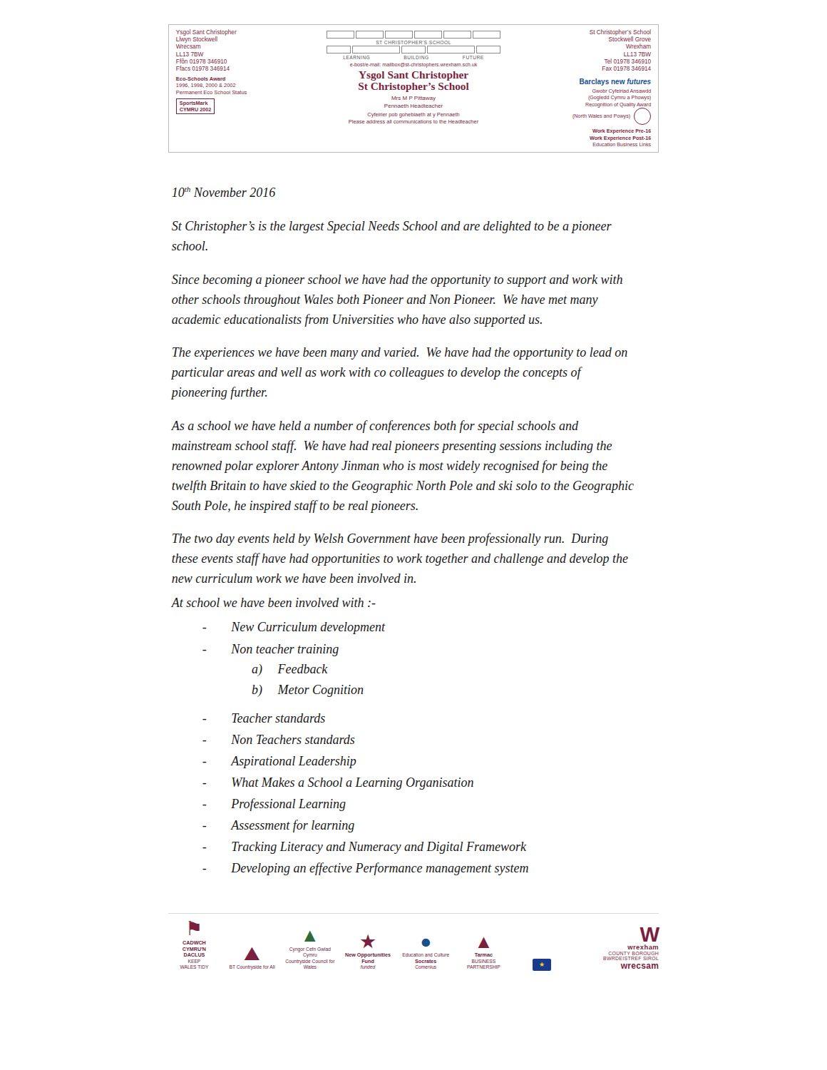Ysgol Sant Christopher
Llwyn Stockwell
Wrecsam
LL13 7BW
Ffôn 01978 346910
Ffacs 01978 346914
Eco-Schools Award
1996, 1998, 2000 & 2002
Permanent Eco School Status
SportsMark
CYMRU 2002
ST CHRISTOPHER'S SCHOOL
LEARNING BUILDING FUTURE
e-bost/e-mail: mailbox@st-christophers.wrexham.sch.uk
Ysgol Sant Christopher
St Christopher’s School
Mrs M P Pittaway
Pennaeth Headteacher
Cyfeirier pob gohebiaeth at y Pennaeth
Please address all communications to the Headteacher
St Christopher’s School
Stockwell Grove
Wrexham
LL13 7BW
Tel 01978 346910
Fax 01978 346914
Barclays new futures
Gwobr Cyfeiriad Ansawdd
(Gogledd Cymru a Phowys)
Recognition of Quality Award
(North Wales and Powys)
Work Experience Pre-16
Work Experience Post-16
Education Business Links
10th November 2016
St Christopher’s is the largest Special Needs School and are delighted to be a pioneer school.
Since becoming a pioneer school we have had the opportunity to support and work with other schools throughout Wales both Pioneer and Non Pioneer. We have met many academic educationalists from Universities who have also supported us.
The experiences we have been many and varied. We have had the opportunity to lead on particular areas and well as work with co colleagues to develop the concepts of pioneering further.
As a school we have held a number of conferences both for special schools and mainstream school staff. We have had real pioneers presenting sessions including the renowned polar explorer Antony Jinman who is most widely recognised for being the twelfth Britain to have skied to the Geographic North Pole and ski solo to the Geographic South Pole, he inspired staff to be real pioneers.
The two day events held by Welsh Government have been professionally run. During these events staff have had opportunities to work together and challenge and develop the new curriculum work we have been involved in.
At school we have been involved with :-
New Curriculum development
Non teacher training
a) Feedback
b) Metor Cognition
Teacher standards
Non Teachers standards
Aspirational Leadership
What Makes a School a Learning Organisation
Professional Learning
Assessment for learning
Tracking Literacy and Numeracy and Digital Framework
Developing an effective Performance management system
⚑ CADWCH
CYMRU'N
DACLUS KEEP
WALES TIDY
⛰ BT Countryside for All
▲ Cyngor Cefn Gwlad Cymru
Countryside Council for Wales
★ New Opportunities Fund funded
● Education and Culture Socrates Comenius
▲ Tarmac BUSINESS PARTNERSHIP
★
W
wrexham
COUNTY BOROUGH
BWRDEISTREF SIROL
wrecsam